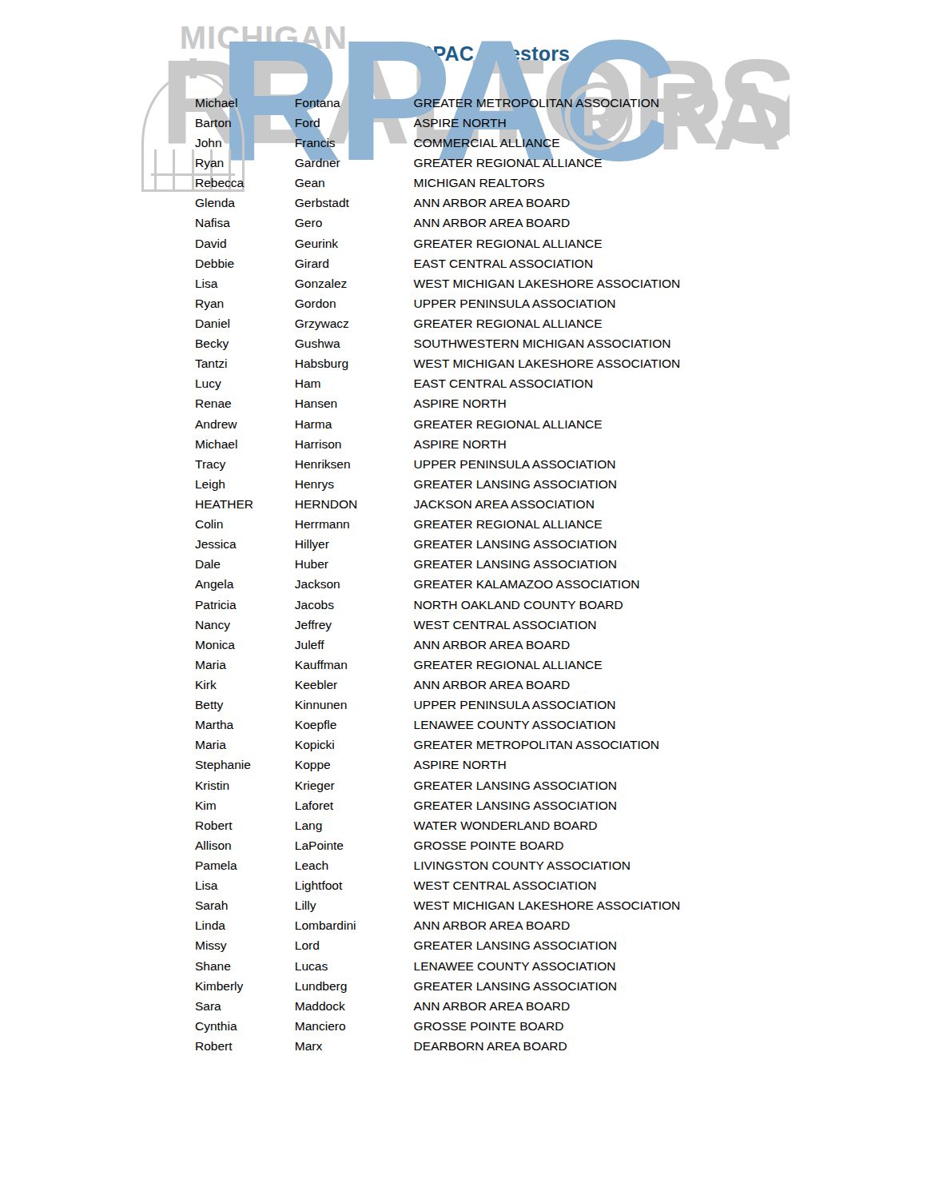MICHIGAN
REALTORS
RPAC
® PAC
Silver RPAC Investors
| Michael | Fontana | GREATER METROPOLITAN ASSOCIATION |
| Barton | Ford | ASPIRE NORTH |
| John | Francis | COMMERCIAL ALLIANCE |
| Ryan | Gardner | GREATER REGIONAL ALLIANCE |
| Rebecca | Gean | MICHIGAN REALTORS |
| Glenda | Gerbstadt | ANN ARBOR AREA BOARD |
| Nafisa | Gero | ANN ARBOR AREA BOARD |
| David | Geurink | GREATER REGIONAL ALLIANCE |
| Debbie | Girard | EAST CENTRAL ASSOCIATION |
| Lisa | Gonzalez | WEST MICHIGAN LAKESHORE ASSOCIATION |
| Ryan | Gordon | UPPER PENINSULA ASSOCIATION |
| Daniel | Grzywacz | GREATER REGIONAL ALLIANCE |
| Becky | Gushwa | SOUTHWESTERN MICHIGAN ASSOCIATION |
| Tantzi | Habsburg | WEST MICHIGAN LAKESHORE ASSOCIATION |
| Lucy | Ham | EAST CENTRAL ASSOCIATION |
| Renae | Hansen | ASPIRE NORTH |
| Andrew | Harma | GREATER REGIONAL ALLIANCE |
| Michael | Harrison | ASPIRE NORTH |
| Tracy | Henriksen | UPPER PENINSULA ASSOCIATION |
| Leigh | Henrys | GREATER LANSING ASSOCIATION |
| HEATHER | HERNDON | JACKSON AREA ASSOCIATION |
| Colin | Herrmann | GREATER REGIONAL ALLIANCE |
| Jessica | Hillyer | GREATER LANSING ASSOCIATION |
| Dale | Huber | GREATER LANSING ASSOCIATION |
| Angela | Jackson | GREATER KALAMAZOO ASSOCIATION |
| Patricia | Jacobs | NORTH OAKLAND COUNTY BOARD |
| Nancy | Jeffrey | WEST CENTRAL ASSOCIATION |
| Monica | Juleff | ANN ARBOR AREA BOARD |
| Maria | Kauffman | GREATER REGIONAL ALLIANCE |
| Kirk | Keebler | ANN ARBOR AREA BOARD |
| Betty | Kinnunen | UPPER PENINSULA ASSOCIATION |
| Martha | Koepfle | LENAWEE COUNTY ASSOCIATION |
| Maria | Kopicki | GREATER METROPOLITAN ASSOCIATION |
| Stephanie | Koppe | ASPIRE NORTH |
| Kristin | Krieger | GREATER LANSING ASSOCIATION |
| Kim | Laforet | GREATER LANSING ASSOCIATION |
| Robert | Lang | WATER WONDERLAND BOARD |
| Allison | LaPointe | GROSSE POINTE BOARD |
| Pamela | Leach | LIVINGSTON COUNTY ASSOCIATION |
| Lisa | Lightfoot | WEST CENTRAL ASSOCIATION |
| Sarah | Lilly | WEST MICHIGAN LAKESHORE ASSOCIATION |
| Linda | Lombardini | ANN ARBOR AREA BOARD |
| Missy | Lord | GREATER LANSING ASSOCIATION |
| Shane | Lucas | LENAWEE COUNTY ASSOCIATION |
| Kimberly | Lundberg | GREATER LANSING ASSOCIATION |
| Sara | Maddock | ANN ARBOR AREA BOARD |
| Cynthia | Manciero | GROSSE POINTE BOARD |
| Robert | Marx | DEARBORN AREA BOARD |